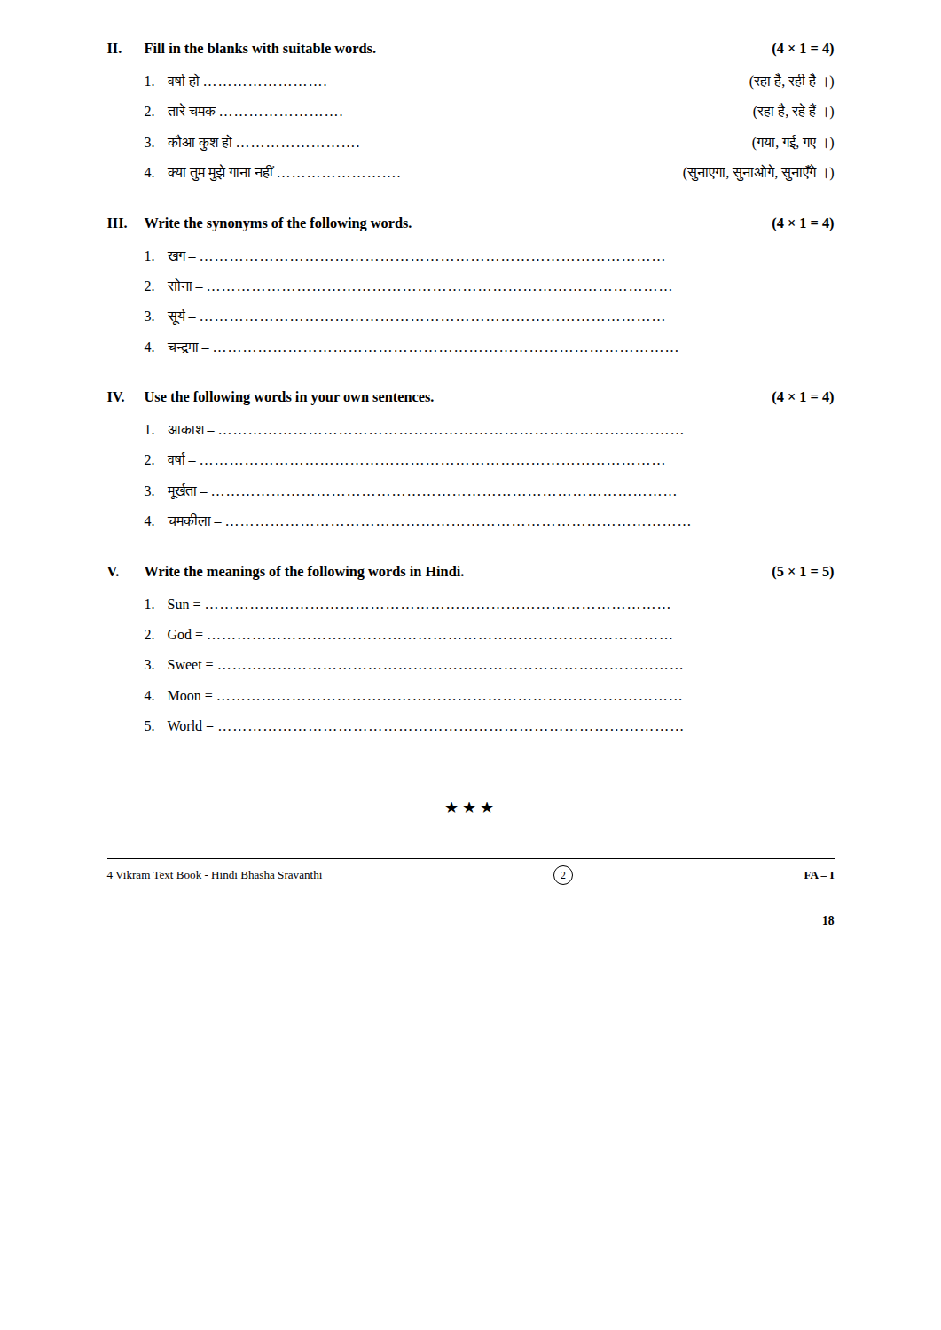II. Fill in the blanks with suitable words. (4 × 1 = 4)
1. वर्षा हो ……………………. (रहा है, रही है ।)
2. तारे चमक ……………………. (रहा है, रहे हैं ।)
3. कौआ कुश हो ……………………. (गया, गई, गए ।)
4. क्या तुम मुझे गाना नहीं ……………………. (सुनाएगा, सुनाओगे, सुनाएँगे ।)
III. Write the synonyms of the following words. (4 × 1 = 4)
1. खग – …………………………………………………………………………………
2. सोना – …………………………………………………………………………………
3. सूर्य – …………………………………………………………………………………
4. चन्द्रमा – …………………………………………………………………………………
IV. Use the following words in your own sentences. (4 × 1 = 4)
1. आकाश – …………………………………………………………………………………
2. वर्षा – …………………………………………………………………………………
3. मूर्खता – …………………………………………………………………………………
4. चमकीला – …………………………………………………………………………………
V. Write the meanings of the following words in Hindi. (5 × 1 = 5)
1. Sun = …………………………………………………………………………………
2. God = …………………………………………………………………………………
3. Sweet = …………………………………………………………………………………
4. Moon = …………………………………………………………………………………
5. World = …………………………………………………………………………………
★★★
4 Vikram Text Book - Hindi Bhasha Sravanthi
2
FA – I
18